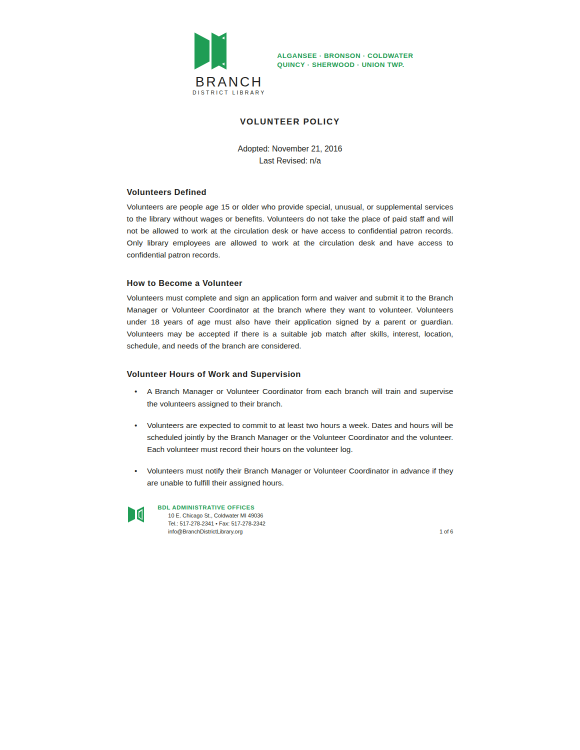BRANCH
DISTRICT LIBRARY
ALGANSEE · BRONSON · COLDWATER
QUINCY · SHERWOOD · UNION TWP.
Volunteer Policy
Adopted: November 21, 2016 Last Revised: n/a
Volunteers Defined
Volunteers are people age 15 or older who provide special, unusual, or supplemental services to the library without wages or benefits. Volunteers do not take the place of paid staff and will not be allowed to work at the circulation desk or have access to confidential patron records. Only library employees are allowed to work at the circulation desk and have access to confidential patron records.
How to Become a Volunteer
Volunteers must complete and sign an application form and waiver and submit it to the Branch Manager or Volunteer Coordinator at the branch where they want to volunteer. Volunteers under 18 years of age must also have their application signed by a parent or guardian. Volunteers may be accepted if there is a suitable job match after skills, interest, location, schedule, and needs of the branch are considered.
Volunteer Hours of Work and Supervision
A Branch Manager or Volunteer Coordinator from each branch will train and supervise the volunteers assigned to their branch.
Volunteers are expected to commit to at least two hours a week. Dates and hours will be scheduled jointly by the Branch Manager or the Volunteer Coordinator and the volunteer. Each volunteer must record their hours on the volunteer log.
Volunteers must notify their Branch Manager or Volunteer Coordinator in advance if they are unable to fulfill their assigned hours.
BDL ADMINISTRATIVE OFFICES
10 E. Chicago St., Coldwater MI 49036
Tel.: 517-278-2341 • Fax: 517-278-2342
info@BranchDistrictLibrary.org
1 of 6